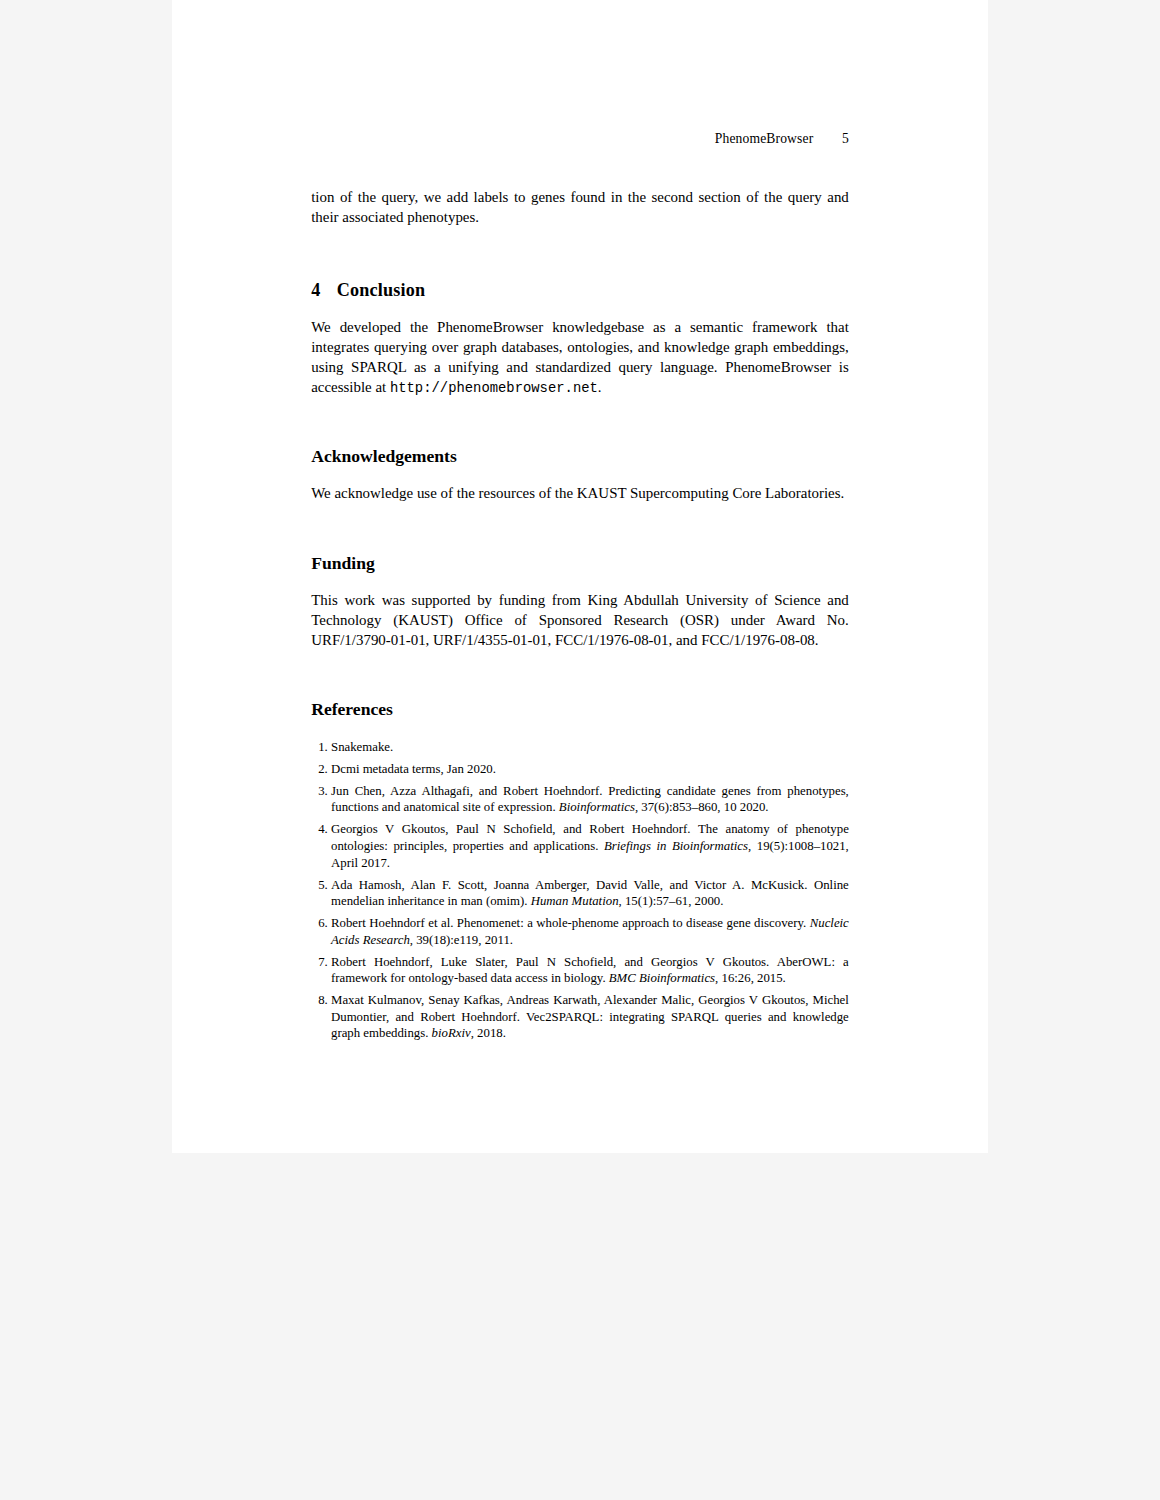PhenomeBrowser 5
tion of the query, we add labels to genes found in the second section of the query and their associated phenotypes.
4 Conclusion
We developed the PhenomeBrowser knowledgebase as a semantic framework that integrates querying over graph databases, ontologies, and knowledge graph embeddings, using SPARQL as a unifying and standardized query language. PhenomeBrowser is accessible at http://phenomebrowser.net.
Acknowledgements
We acknowledge use of the resources of the KAUST Supercomputing Core Laboratories.
Funding
This work was supported by funding from King Abdullah University of Science and Technology (KAUST) Office of Sponsored Research (OSR) under Award No. URF/1/3790-01-01, URF/1/4355-01-01, FCC/1/1976-08-01, and FCC/1/1976-08-08.
References
Snakemake.
Dcmi metadata terms, Jan 2020.
Jun Chen, Azza Althagafi, and Robert Hoehndorf. Predicting candidate genes from phenotypes, functions and anatomical site of expression. Bioinformatics, 37(6):853–860, 10 2020.
Georgios V Gkoutos, Paul N Schofield, and Robert Hoehndorf. The anatomy of phenotype ontologies: principles, properties and applications. Briefings in Bioinformatics, 19(5):1008–1021, April 2017.
Ada Hamosh, Alan F. Scott, Joanna Amberger, David Valle, and Victor A. McKusick. Online mendelian inheritance in man (omim). Human Mutation, 15(1):57–61, 2000.
Robert Hoehndorf et al. Phenomenet: a whole-phenome approach to disease gene discovery. Nucleic Acids Research, 39(18):e119, 2011.
Robert Hoehndorf, Luke Slater, Paul N Schofield, and Georgios V Gkoutos. AberOWL: a framework for ontology-based data access in biology. BMC Bioinformatics, 16:26, 2015.
Maxat Kulmanov, Senay Kafkas, Andreas Karwath, Alexander Malic, Georgios V Gkoutos, Michel Dumontier, and Robert Hoehndorf. Vec2SPARQL: integrating SPARQL queries and knowledge graph embeddings. bioRxiv, 2018.